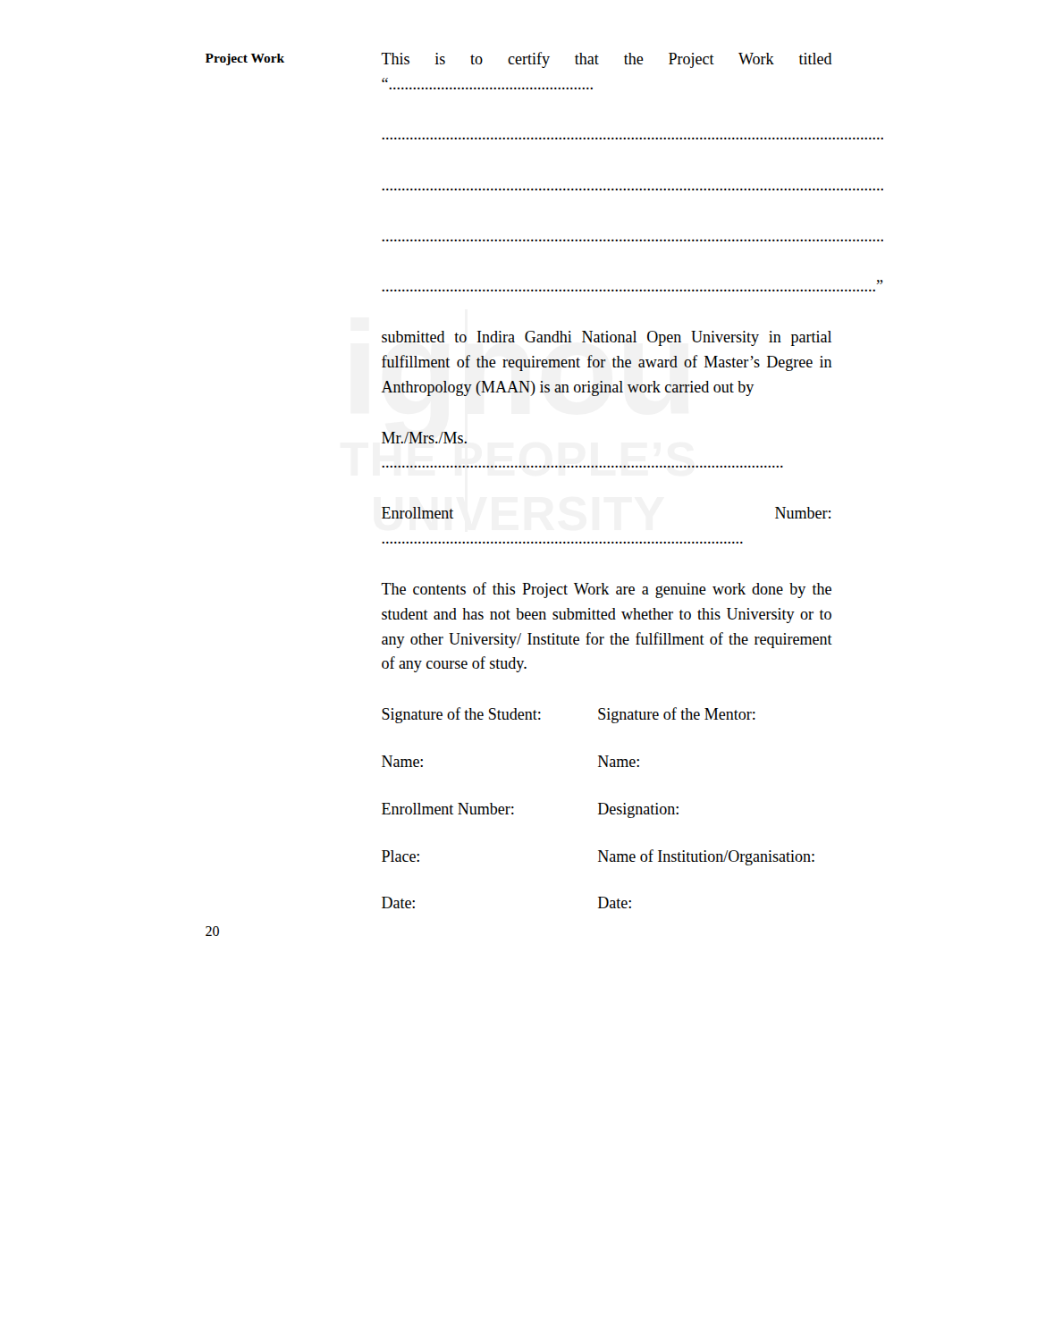ignou
THE PEOPLE’S
UNIVERSITY
Project Work
This is to certify that the Project Work titled “...................................................
..............................................................................................................................
..............................................................................................................................
..............................................................................................................................
...........................................................................................................................”
submitted to Indira Gandhi National Open University in partial fulfillment of the requirement for the award of Master’s Degree in Anthropology (MAAN) is an original work carried out by
Mr./Mrs./Ms. ....................................................................................................
Enrollment Number: ..........................................................................................
The contents of this Project Work are a genuine work done by the student and has not been submitted whether to this University or to any other University/ Institute for the fulfillment of the requirement of any course of study.
| Signature of the Student: | Signature of the Mentor: |
| Name: | Name: |
| Enrollment Number: | Designation: |
| Place: | Name of Institution/Organisation: |
| Date: | Date: |
20